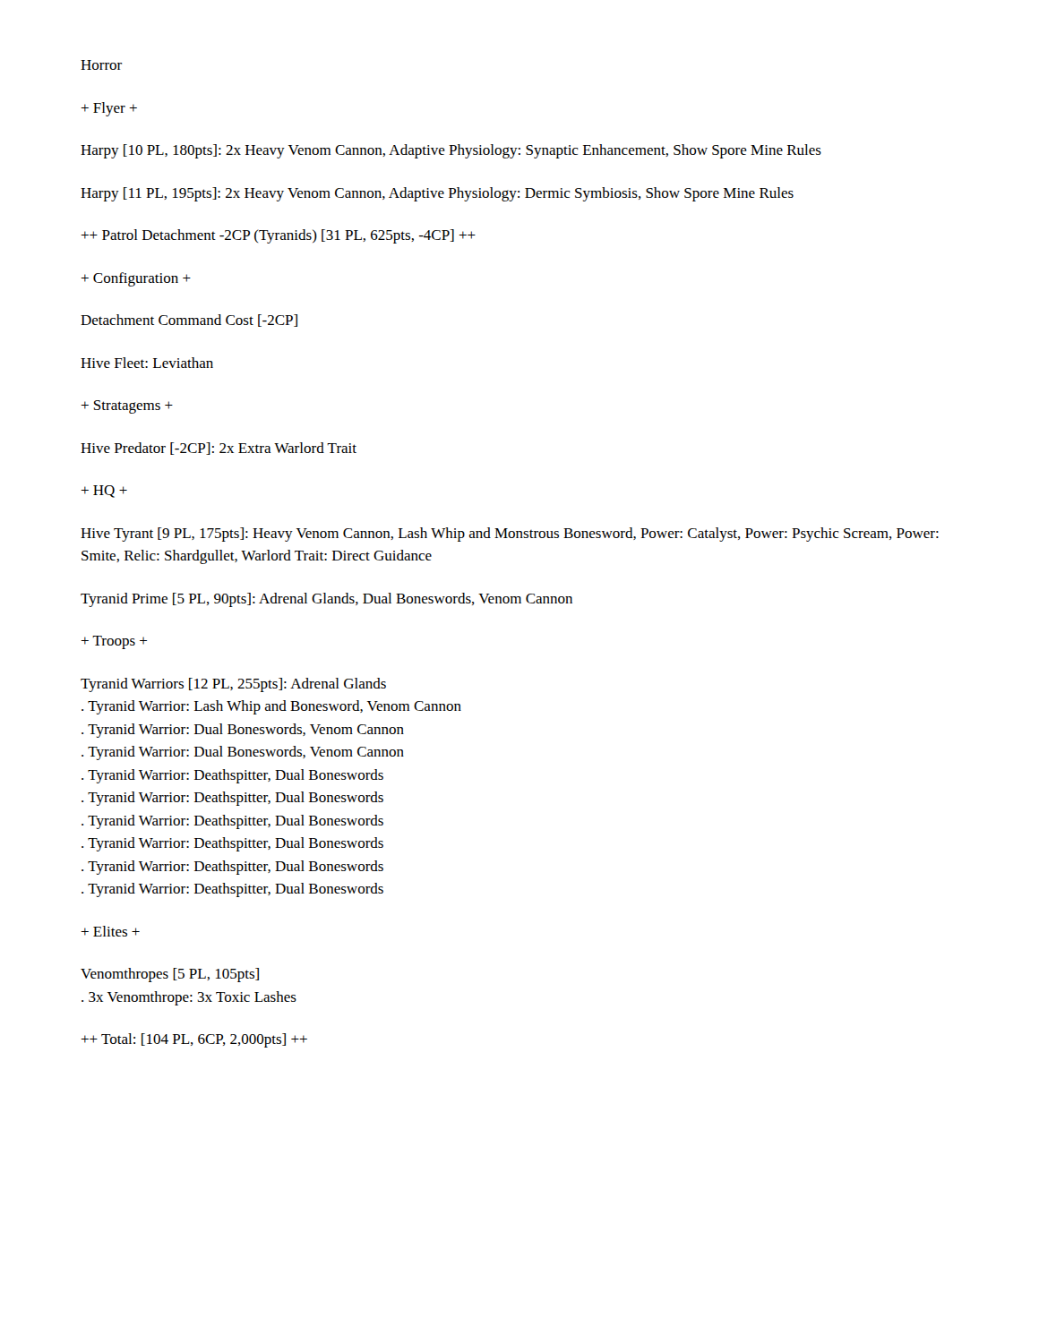Horror
+ Flyer +
Harpy [10 PL, 180pts]: 2x Heavy Venom Cannon, Adaptive Physiology: Synaptic Enhancement, Show Spore Mine Rules
Harpy [11 PL, 195pts]: 2x Heavy Venom Cannon, Adaptive Physiology: Dermic Symbiosis, Show Spore Mine Rules
++ Patrol Detachment -2CP (Tyranids) [31 PL, 625pts, -4CP] ++
+ Configuration +
Detachment Command Cost [-2CP]
Hive Fleet: Leviathan
+ Stratagems +
Hive Predator [-2CP]: 2x Extra Warlord Trait
+ HQ +
Hive Tyrant [9 PL, 175pts]: Heavy Venom Cannon, Lash Whip and Monstrous Bonesword, Power: Catalyst, Power: Psychic Scream, Power: Smite, Relic: Shardgullet, Warlord Trait: Direct Guidance
Tyranid Prime [5 PL, 90pts]: Adrenal Glands, Dual Boneswords, Venom Cannon
+ Troops +
Tyranid Warriors [12 PL, 255pts]: Adrenal Glands
. Tyranid Warrior: Lash Whip and Bonesword, Venom Cannon
. Tyranid Warrior: Dual Boneswords, Venom Cannon
. Tyranid Warrior: Dual Boneswords, Venom Cannon
. Tyranid Warrior: Deathspitter, Dual Boneswords
. Tyranid Warrior: Deathspitter, Dual Boneswords
. Tyranid Warrior: Deathspitter, Dual Boneswords
. Tyranid Warrior: Deathspitter, Dual Boneswords
. Tyranid Warrior: Deathspitter, Dual Boneswords
. Tyranid Warrior: Deathspitter, Dual Boneswords
+ Elites +
Venomthropes [5 PL, 105pts]
. 3x Venomthrope: 3x Toxic Lashes
++ Total: [104 PL, 6CP, 2,000pts] ++